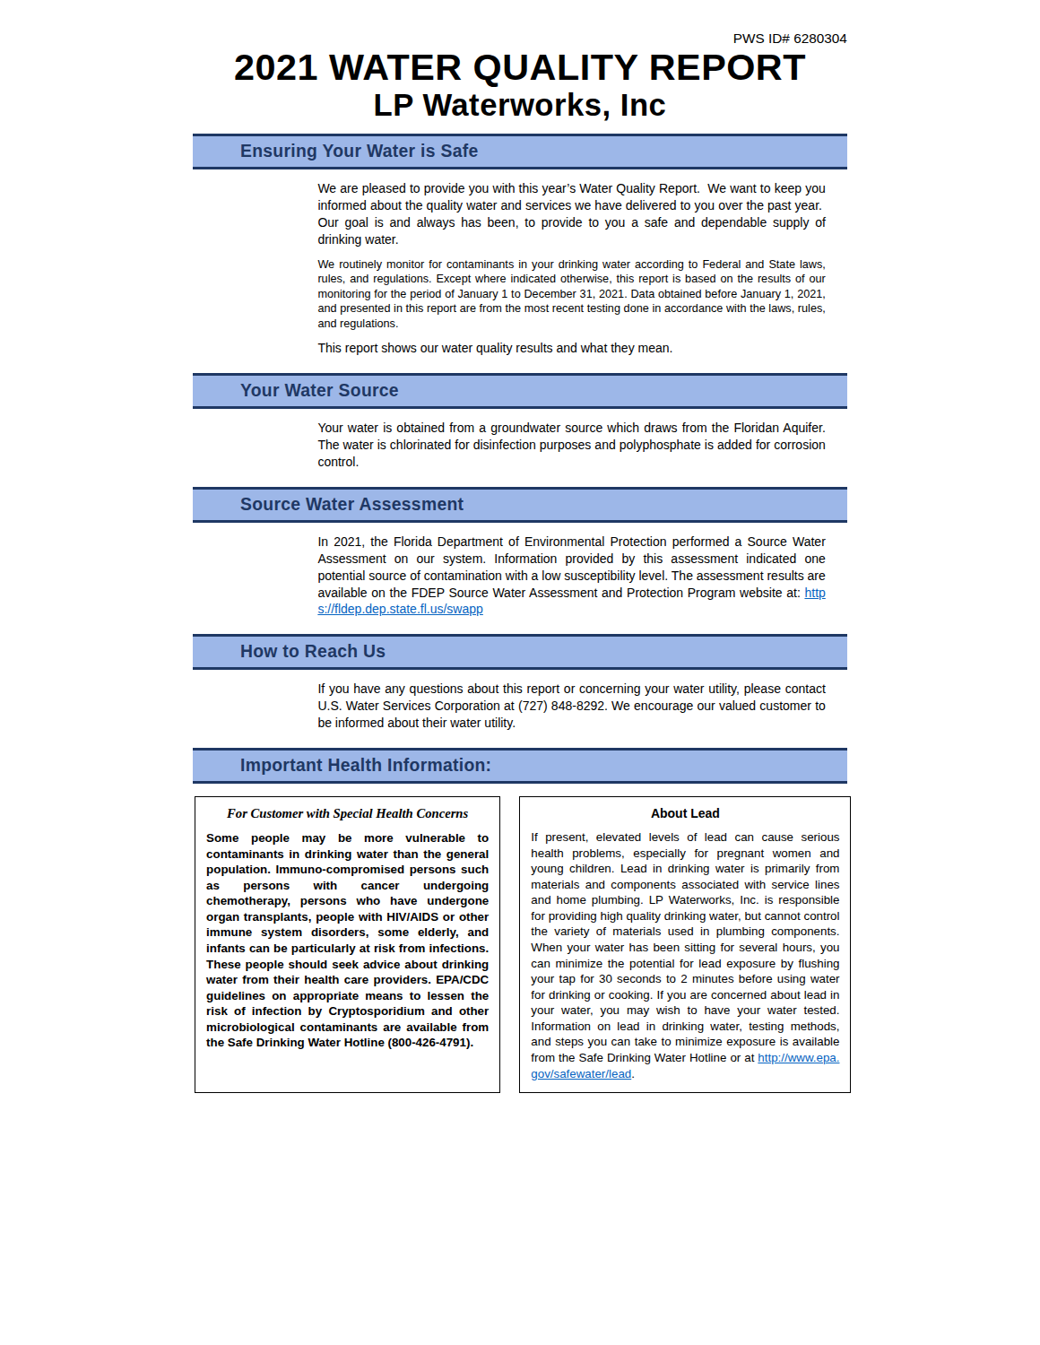PWS ID# 6280304
2021 WATER QUALITY REPORT
LP Waterworks, Inc
Ensuring Your Water is Safe
We are pleased to provide you with this year’s Water Quality Report. We want to keep you informed about the quality water and services we have delivered to you over the past year. Our goal is and always has been, to provide to you a safe and dependable supply of drinking water.
We routinely monitor for contaminants in your drinking water according to Federal and State laws, rules, and regulations. Except where indicated otherwise, this report is based on the results of our monitoring for the period of January 1 to December 31, 2021. Data obtained before January 1, 2021, and presented in this report are from the most recent testing done in accordance with the laws, rules, and regulations.
This report shows our water quality results and what they mean.
Your Water Source
Your water is obtained from a groundwater source which draws from the Floridan Aquifer. The water is chlorinated for disinfection purposes and polyphosphate is added for corrosion control.
Source Water Assessment
In 2021, the Florida Department of Environmental Protection performed a Source Water Assessment on our system. Information provided by this assessment indicated one potential source of contamination with a low susceptibility level. The assessment results are available on the FDEP Source Water Assessment and Protection Program website at: https://fldep.dep.state.fl.us/swapp
How to Reach Us
If you have any questions about this report or concerning your water utility, please contact U.S. Water Services Corporation at (727) 848-8292. We encourage our valued customer to be informed about their water utility.
Important Health Information:
For Customer with Special Health Concerns
Some people may be more vulnerable to contaminants in drinking water than the general population. Immuno-compromised persons such as persons with cancer undergoing chemotherapy, persons who have undergone organ transplants, people with HIV/AIDS or other immune system disorders, some elderly, and infants can be particularly at risk from infections. These people should seek advice about drinking water from their health care providers. EPA/CDC guidelines on appropriate means to lessen the risk of infection by Cryptosporidium and other microbiological contaminants are available from the Safe Drinking Water Hotline (800-426-4791).
About Lead
If present, elevated levels of lead can cause serious health problems, especially for pregnant women and young children. Lead in drinking water is primarily from materials and components associated with service lines and home plumbing. LP Waterworks, Inc. is responsible for providing high quality drinking water, but cannot control the variety of materials used in plumbing components. When your water has been sitting for several hours, you can minimize the potential for lead exposure by flushing your tap for 30 seconds to 2 minutes before using water for drinking or cooking. If you are concerned about lead in your water, you may wish to have your water tested. Information on lead in drinking water, testing methods, and steps you can take to minimize exposure is available from the Safe Drinking Water Hotline or at http://www.epa.gov/safewater/lead.